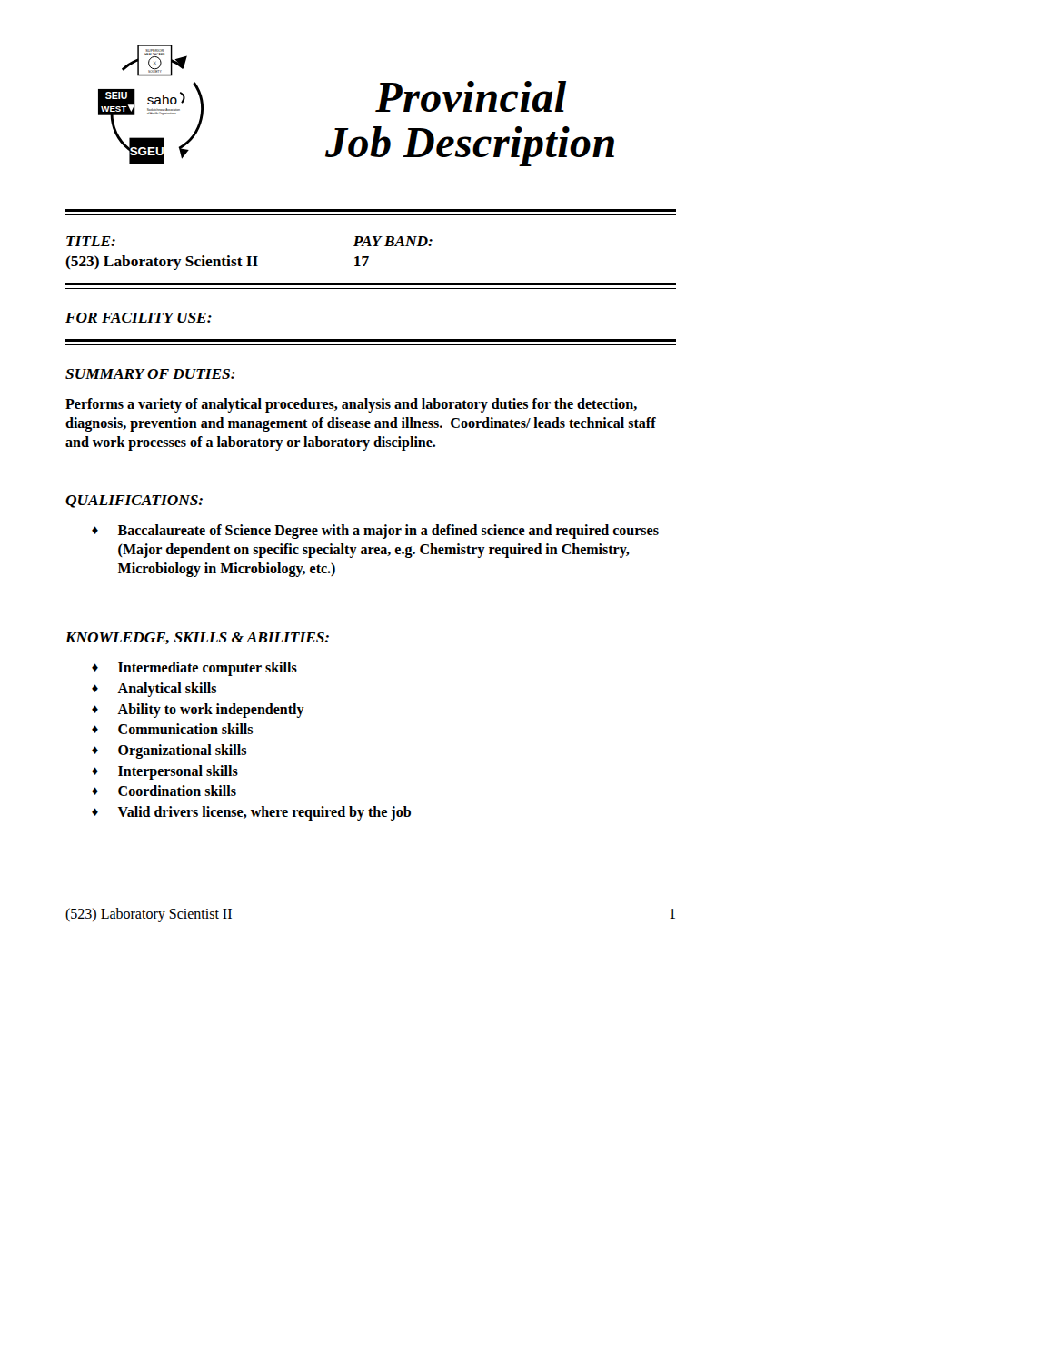SUPERIOR HEALTHCARE ⚔ SOCIETY SEIU WEST saho Saskatchewan Association of Health Organizations SGEU
Provincial
Job Description
TITLE:
(523) Laboratory Scientist II
PAY BAND:
17
FOR FACILITY USE:
SUMMARY OF DUTIES:
Performs a variety of analytical procedures, analysis and laboratory duties for the detection, diagnosis, prevention and management of disease and illness. Coordinates/ leads technical staff and work processes of a laboratory or laboratory discipline.
QUALIFICATIONS:
Baccalaureate of Science Degree with a major in a defined science and required courses (Major dependent on specific specialty area, e.g. Chemistry required in Chemistry, Microbiology in Microbiology, etc.)
KNOWLEDGE, SKILLS & ABILITIES:
Intermediate computer skills
Analytical skills
Ability to work independently
Communication skills
Organizational skills
Interpersonal skills
Coordination skills
Valid drivers license, where required by the job
(523) Laboratory Scientist II 1